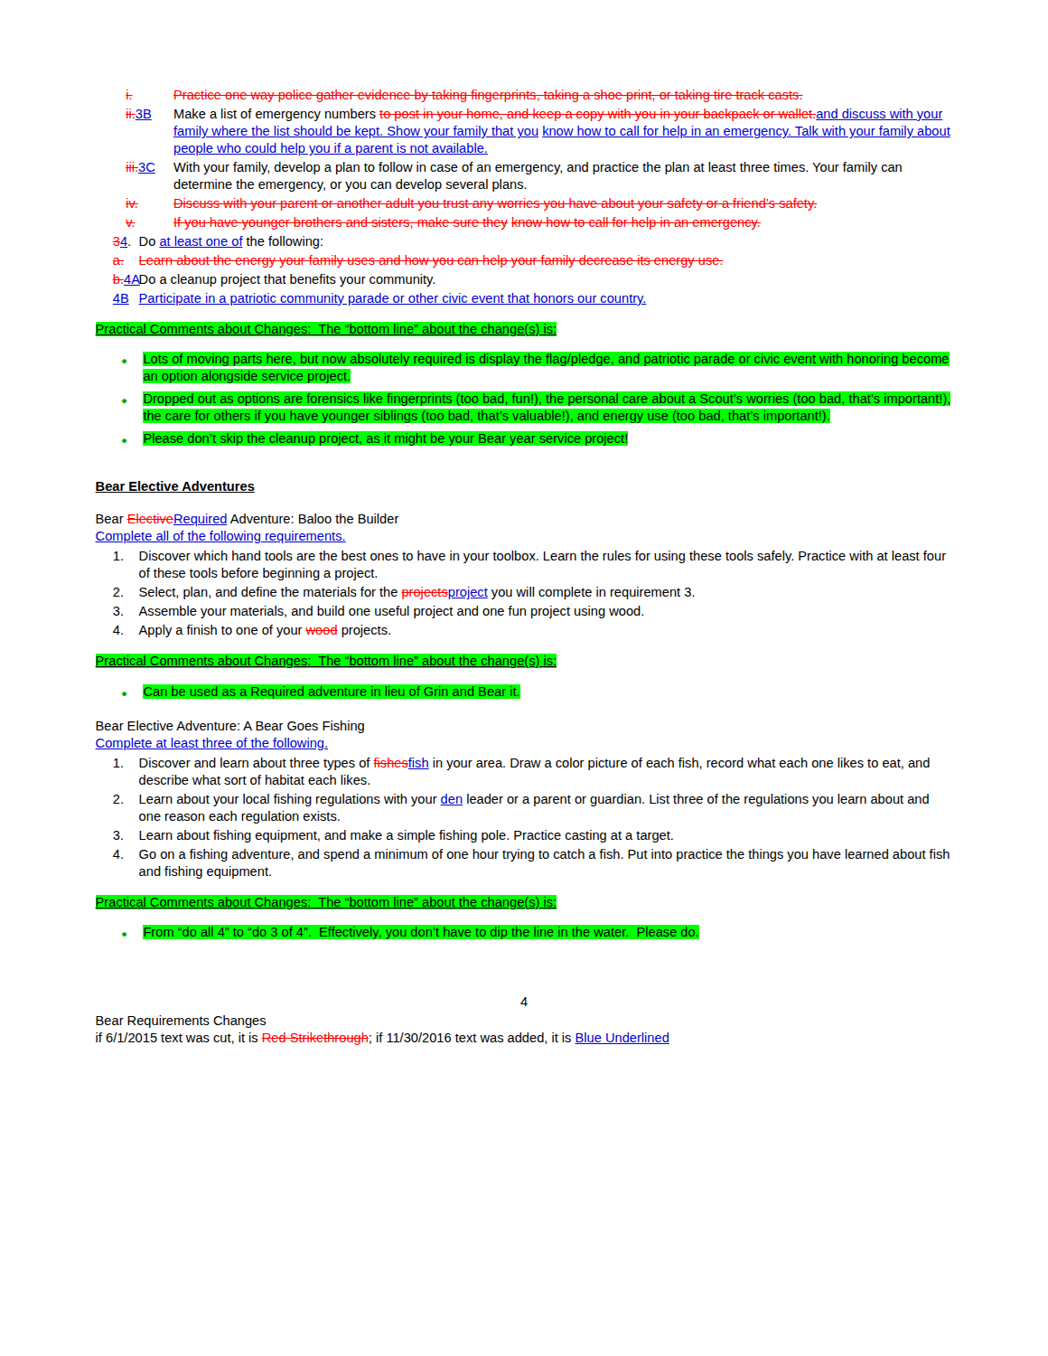i. Practice one way police gather evidence by taking fingerprints, taking a shoe print, or taking tire track casts.
ii. 3BMake a list of emergency numbers to post in your home, and keep a copy with you in your backpack or wallet. and discuss with your family where the list should be kept. Show your family that you know how to call for help in an emergency. Talk with your family about people who could help you if a parent is not available.
iii. 3CWith your family, develop a plan to follow in case of an emergency, and practice the plan at least three times. Your family can determine the emergency, or you can develop several plans.
iv. Discuss with your parent or another adult you trust any worries you have about your safety or a friend’s safety.
v. If you have younger brothers and sisters, make sure they know how to call for help in an emergency.
34. Do at least one of the following:
a. Learn about the energy your family uses and how you can help your family decrease its energy use.
b. 4ADo a cleanup project that benefits your community.
4B Participate in a patriotic community parade or other civic event that honors our country.
Practical Comments about Changes: The “bottom line” about the change(s) is:
Lots of moving parts here, but now absolutely required is display the flag/pledge, and patriotic parade or civic event with honoring become an option alongside service project.
Dropped out as options are forensics like fingerprints (too bad, fun!), the personal care about a Scout’s worries (too bad, that’s important!), the care for others if you have younger siblings (too bad, that’s valuable!), and energy use (too bad, that’s important!).
Please don’t skip the cleanup project, as it might be your Bear year service project!
Bear Elective Adventures
Bear Elective Required Adventure: Baloo the Builder
Complete all of the following requirements.
1. Discover which hand tools are the best ones to have in your toolbox. Learn the rules for using these tools safely. Practice with at least four of these tools before beginning a project.
2. Select, plan, and define the materials for the projects project you will complete in requirement 3.
3. Assemble your materials, and build one useful project and one fun project using wood.
4. Apply a finish to one of your wood projects.
Practical Comments about Changes: The “bottom line” about the change(s) is:
Can be used as a Required adventure in lieu of Grin and Bear it.
Bear Elective Adventure: A Bear Goes Fishing
Complete at least three of the following.
1. Discover and learn about three types of fishes fish in your area. Draw a color picture of each fish, record what each one likes to eat, and describe what sort of habitat each likes.
2. Learn about your local fishing regulations with your den leader or a parent or guardian. List three of the regulations you learn about and one reason each regulation exists.
3. Learn about fishing equipment, and make a simple fishing pole. Practice casting at a target.
4. Go on a fishing adventure, and spend a minimum of one hour trying to catch a fish. Put into practice the things you have learned about fish and fishing equipment.
Practical Comments about Changes: The “bottom line” about the change(s) is:
From “do all 4” to “do 3 of 4”. Effectively, you don’t have to dip the line in the water. Please do.
4
Bear Requirements Changes
if 6/1/2015 text was cut, it is Red Strikethrough; if 11/30/2016 text was added, it is Blue Underlined